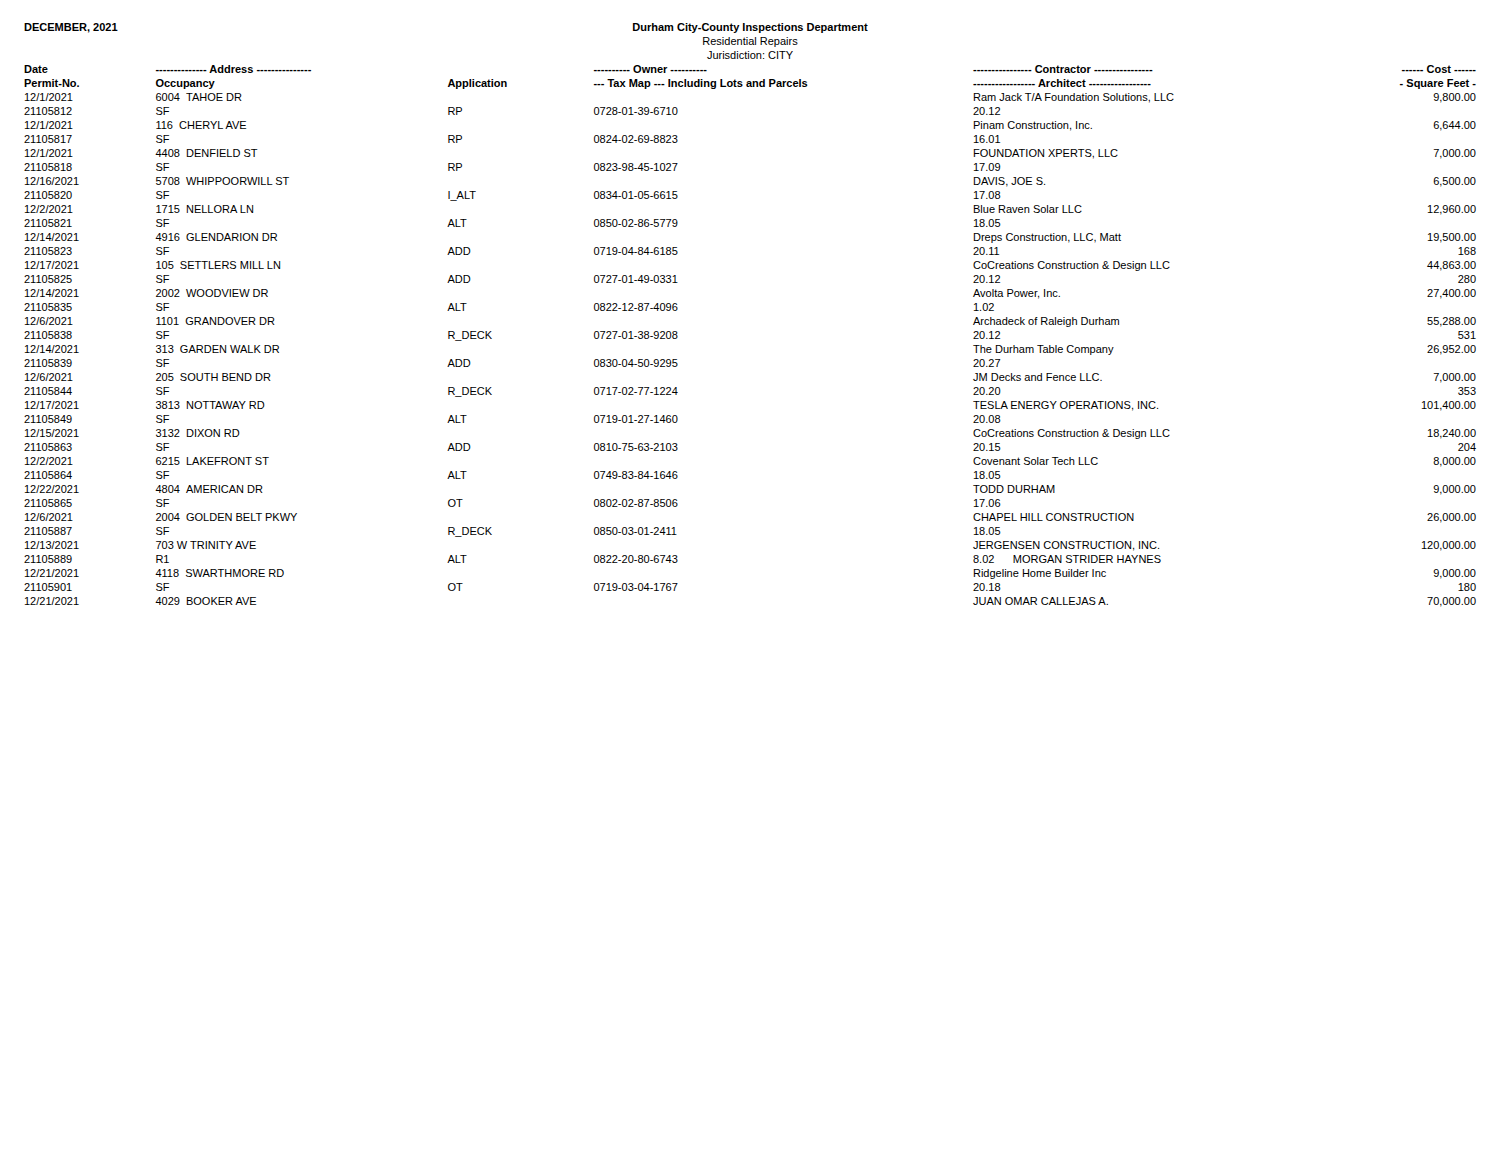| DECEMBER, 2021 | Durham City-County Inspections Department | |
| | Residential Repairs | |
| | Jurisdiction: CITY | |
| Date | -------------- Address --------------- | | ---------- Owner ---------- | ---------------- Contractor ---------------- | ------ Cost ------ |
| --- | --- | --- | --- | --- | --- |
| Permit-No. | Occupancy | Application | --- Tax Map --- Including Lots and Parcels | ----------------- Architect ----------------- | - Square Feet - |
| 12/1/2021 | 6004 TAHOE DR | | | Ram Jack T/A Foundation Solutions, LLC | 9,800.00 |
| 21105812 | SF | RP | 0728-01-39-6710 | 20.12 | |
| 12/1/2021 | 116 CHERYL AVE | | | Pinam Construction, Inc. | 6,644.00 |
| 21105817 | SF | RP | 0824-02-69-8823 | 16.01 | |
| 12/1/2021 | 4408 DENFIELD ST | | | FOUNDATION XPERTS, LLC | 7,000.00 |
| 21105818 | SF | RP | 0823-98-45-1027 | 17.09 | |
| 12/16/2021 | 5708 WHIPPOORWILL ST | | | DAVIS, JOE S. | 6,500.00 |
| 21105820 | SF | I_ALT | 0834-01-05-6615 | 17.08 | |
| 12/2/2021 | 1715 NELLORA LN | | | Blue Raven Solar LLC | 12,960.00 |
| 21105821 | SF | ALT | 0850-02-86-5779 | 18.05 | |
| 12/14/2021 | 4916 GLENDARION DR | | | Dreps Construction, LLC, Matt | 19,500.00 |
| 21105823 | SF | ADD | 0719-04-84-6185 | 20.11 | 168 |
| 12/17/2021 | 105 SETTLERS MILL LN | | | CoCreations Construction & Design LLC | 44,863.00 |
| 21105825 | SF | ADD | 0727-01-49-0331 | 20.12 | 280 |
| 12/14/2021 | 2002 WOODVIEW DR | | | Avolta Power, Inc. | 27,400.00 |
| 21105835 | SF | ALT | 0822-12-87-4096 | 1.02 | |
| 12/6/2021 | 1101 GRANDOVER DR | | | Archadeck of Raleigh Durham | 55,288.00 |
| 21105838 | SF | R_DECK | 0727-01-38-9208 | 20.12 | 531 |
| 12/14/2021 | 313 GARDEN WALK DR | | | The Durham Table Company | 26,952.00 |
| 21105839 | SF | ADD | 0830-04-50-9295 | 20.27 | |
| 12/6/2021 | 205 SOUTH BEND DR | | | JM Decks and Fence LLC. | 7,000.00 |
| 21105844 | SF | R_DECK | 0717-02-77-1224 | 20.20 | 353 |
| 12/17/2021 | 3813 NOTTAWAY RD | | | TESLA ENERGY OPERATIONS, INC. | 101,400.00 |
| 21105849 | SF | ALT | 0719-01-27-1460 | 20.08 | |
| 12/15/2021 | 3132 DIXON RD | | | CoCreations Construction & Design LLC | 18,240.00 |
| 21105863 | SF | ADD | 0810-75-63-2103 | 20.15 | 204 |
| 12/2/2021 | 6215 LAKEFRONT ST | | | Covenant Solar Tech LLC | 8,000.00 |
| 21105864 | SF | ALT | 0749-83-84-1646 | 18.05 | |
| 12/22/2021 | 4804 AMERICAN DR | | | TODD DURHAM | 9,000.00 |
| 21105865 | SF | OT | 0802-02-87-8506 | 17.06 | |
| 12/6/2021 | 2004 GOLDEN BELT PKWY | | | CHAPEL HILL CONSTRUCTION | 26,000.00 |
| 21105887 | SF | R_DECK | 0850-03-01-2411 | 18.05 | |
| 12/13/2021 | 703 W TRINITY AVE | | | JERGENSEN CONSTRUCTION, INC. | 120,000.00 |
| 21105889 | R1 | ALT | 0822-20-80-6743 | 8.02 MORGAN STRIDER HAYNES | |
| 12/21/2021 | 4118 SWARTHMORE RD | | | Ridgeline Home Builder Inc | 9,000.00 |
| 21105901 | SF | OT | 0719-03-04-1767 | 20.18 | 180 |
| 12/21/2021 | 4029 BOOKER AVE | | | JUAN OMAR CALLEJAS A. | 70,000.00 |